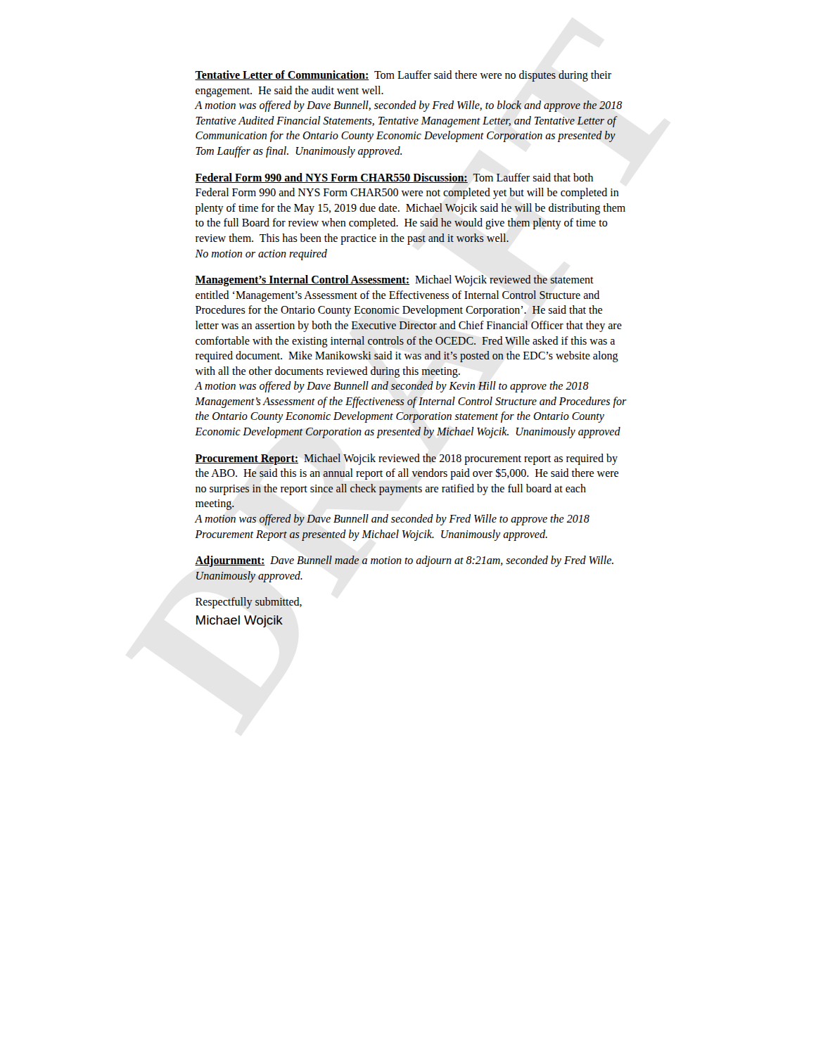DRAFT
Tentative Letter of Communication: Tom Lauffer said there were no disputes during their engagement. He said the audit went well.
A motion was offered by Dave Bunnell, seconded by Fred Wille, to block and approve the 2018 Tentative Audited Financial Statements, Tentative Management Letter, and Tentative Letter of Communication for the Ontario County Economic Development Corporation as presented by Tom Lauffer as final. Unanimously approved.
Federal Form 990 and NYS Form CHAR550 Discussion: Tom Lauffer said that both Federal Form 990 and NYS Form CHAR500 were not completed yet but will be completed in plenty of time for the May 15, 2019 due date. Michael Wojcik said he will be distributing them to the full Board for review when completed. He said he would give them plenty of time to review them. This has been the practice in the past and it works well.
No motion or action required
Management’s Internal Control Assessment: Michael Wojcik reviewed the statement entitled ‘Management’s Assessment of the Effectiveness of Internal Control Structure and Procedures for the Ontario County Economic Development Corporation’. He said that the letter was an assertion by both the Executive Director and Chief Financial Officer that they are comfortable with the existing internal controls of the OCEDC. Fred Wille asked if this was a required document. Mike Manikowski said it was and it’s posted on the EDC’s website along with all the other documents reviewed during this meeting.
A motion was offered by Dave Bunnell and seconded by Kevin Hill to approve the 2018 Management’s Assessment of the Effectiveness of Internal Control Structure and Procedures for the Ontario County Economic Development Corporation statement for the Ontario County Economic Development Corporation as presented by Michael Wojcik. Unanimously approved
Procurement Report: Michael Wojcik reviewed the 2018 procurement report as required by the ABO. He said this is an annual report of all vendors paid over $5,000. He said there were no surprises in the report since all check payments are ratified by the full board at each meeting.
A motion was offered by Dave Bunnell and seconded by Fred Wille to approve the 2018 Procurement Report as presented by Michael Wojcik. Unanimously approved.
Adjournment: Dave Bunnell made a motion to adjourn at 8:21am, seconded by Fred Wille. Unanimously approved.
Respectfully submitted,
Michael Wojcik